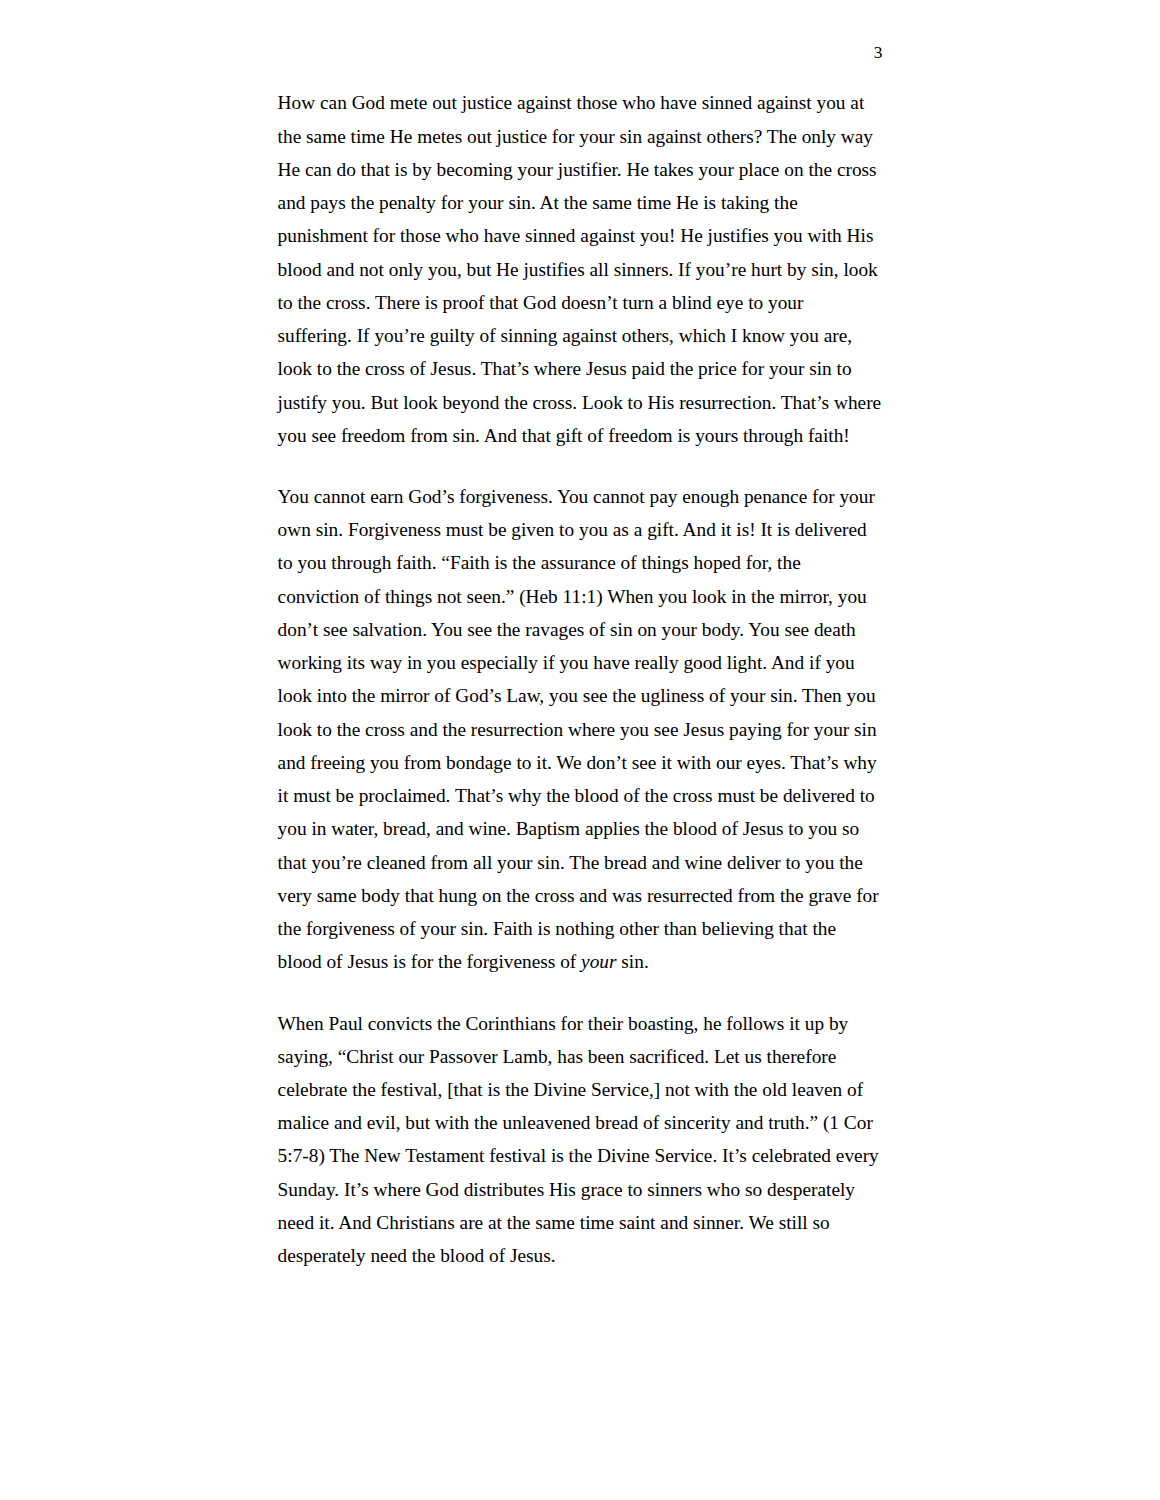3
How can God mete out justice against those who have sinned against you at the same time He metes out justice for your sin against others? The only way He can do that is by becoming your justifier. He takes your place on the cross and pays the penalty for your sin. At the same time He is taking the punishment for those who have sinned against you! He justifies you with His blood and not only you, but He justifies all sinners. If you’re hurt by sin, look to the cross. There is proof that God doesn’t turn a blind eye to your suffering. If you’re guilty of sinning against others, which I know you are, look to the cross of Jesus. That’s where Jesus paid the price for your sin to justify you. But look beyond the cross. Look to His resurrection. That’s where you see freedom from sin. And that gift of freedom is yours through faith!
You cannot earn God’s forgiveness. You cannot pay enough penance for your own sin. Forgiveness must be given to you as a gift. And it is! It is delivered to you through faith. “Faith is the assurance of things hoped for, the conviction of things not seen.” (Heb 11:1) When you look in the mirror, you don’t see salvation. You see the ravages of sin on your body. You see death working its way in you especially if you have really good light. And if you look into the mirror of God’s Law, you see the ugliness of your sin. Then you look to the cross and the resurrection where you see Jesus paying for your sin and freeing you from bondage to it. We don’t see it with our eyes. That’s why it must be proclaimed. That’s why the blood of the cross must be delivered to you in water, bread, and wine. Baptism applies the blood of Jesus to you so that you’re cleaned from all your sin. The bread and wine deliver to you the very same body that hung on the cross and was resurrected from the grave for the forgiveness of your sin. Faith is nothing other than believing that the blood of Jesus is for the forgiveness of your sin.
When Paul convicts the Corinthians for their boasting, he follows it up by saying, “Christ our Passover Lamb, has been sacrificed. Let us therefore celebrate the festival, [that is the Divine Service,] not with the old leaven of malice and evil, but with the unleavened bread of sincerity and truth.” (1 Cor 5:7-8) The New Testament festival is the Divine Service. It’s celebrated every Sunday. It’s where God distributes His grace to sinners who so desperately need it. And Christians are at the same time saint and sinner. We still so desperately need the blood of Jesus.